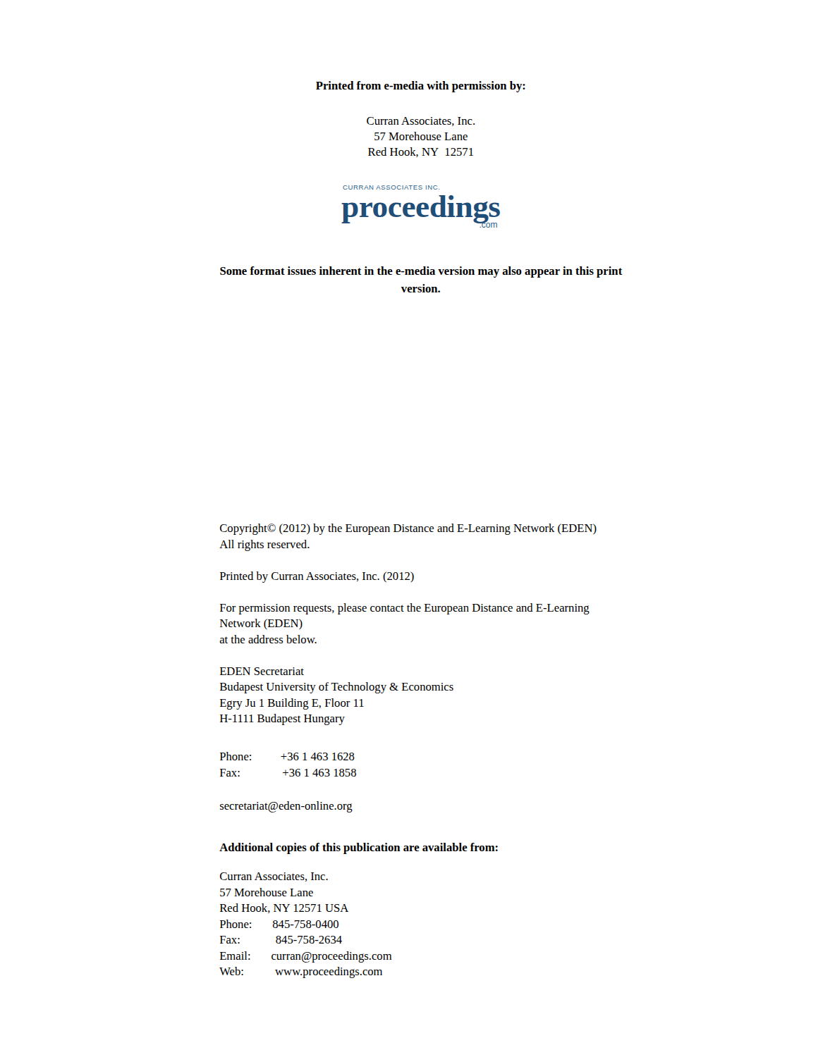Printed from e-media with permission by:
Curran Associates, Inc.
57 Morehouse Lane
Red Hook, NY 12571
CURRAN ASSOCIATES INC.
proceedings
.com
Some format issues inherent in the e-media version may also appear in this print version.
Copyright© (2012) by the European Distance and E-Learning Network (EDEN)
All rights reserved.
Printed by Curran Associates, Inc. (2012)
For permission requests, please contact the European Distance and E-Learning Network (EDEN)
at the address below.
EDEN Secretariat
Budapest University of Technology & Economics
Egry Ju 1 Building E, Floor 11
H-1111 Budapest Hungary
Phone: +36 1 463 1628
Fax: +36 1 463 1858
secretariat@eden-online.org
Additional copies of this publication are available from:
Curran Associates, Inc.
57 Morehouse Lane
Red Hook, NY 12571 USA
Phone: 845-758-0400
Fax: 845-758-2634
Email: curran@proceedings.com
Web: www.proceedings.com